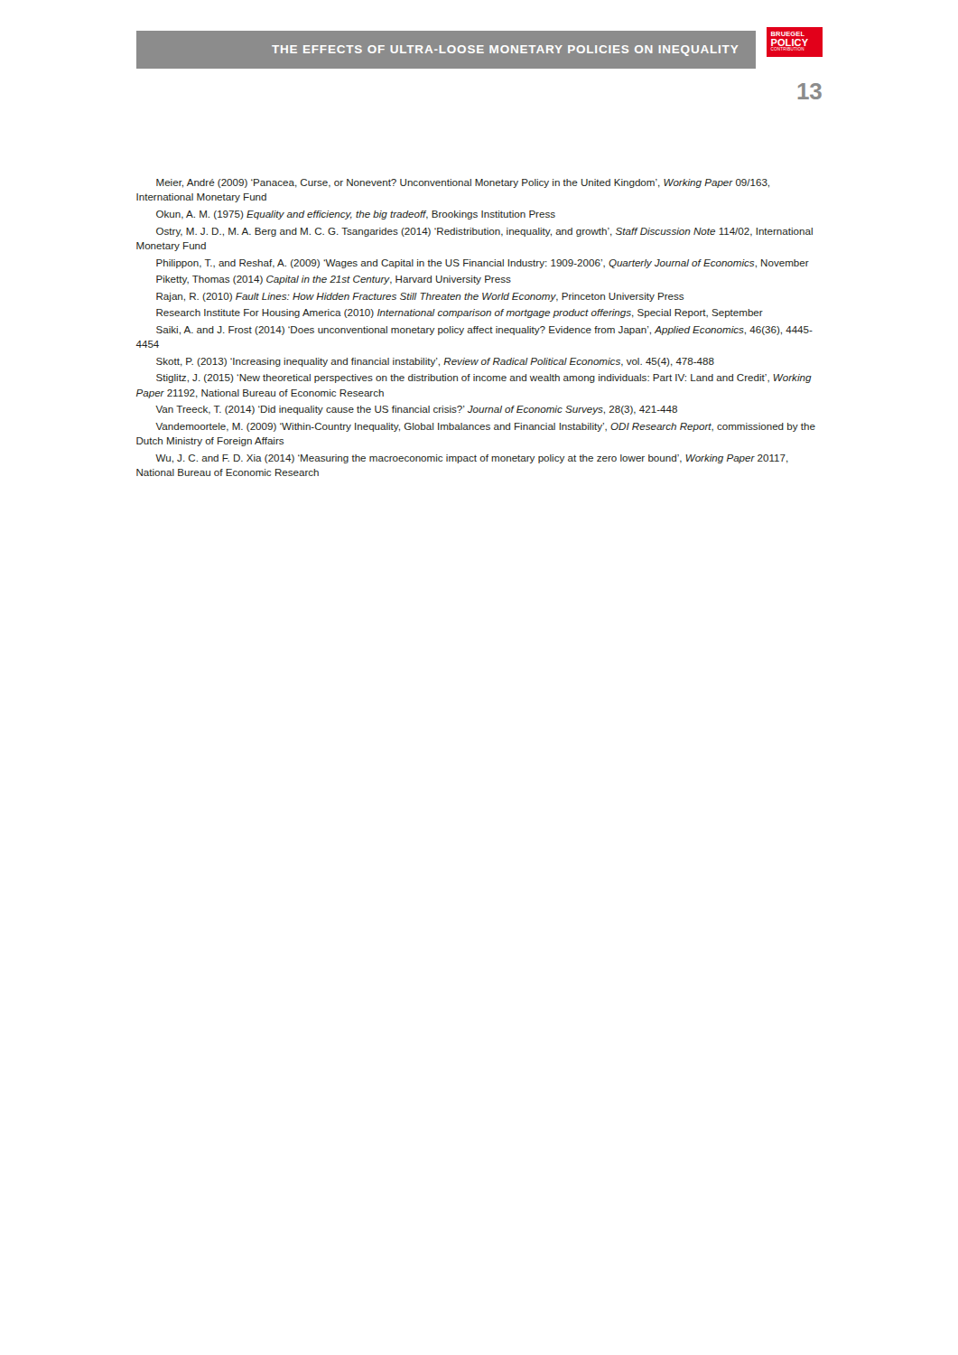The effects of ultra-loose monetary policies on inequality
BRUEGEL POLICY CONTRIBUTION
13
Meier, André (2009) ‘Panacea, Curse, or Nonevent? Unconventional Monetary Policy in the United Kingdom’, Working Paper 09/163, International Monetary Fund
Okun, A. M. (1975) Equality and efficiency, the big tradeoff, Brookings Institution Press
Ostry, M. J. D., M. A. Berg and M. C. G. Tsangarides (2014) ‘Redistribution, inequality, and growth’, Staff Discussion Note 114/02, International Monetary Fund
Philippon, T., and Reshaf, A. (2009) ‘Wages and Capital in the US Financial Industry: 1909-2006’, Quarterly Journal of Economics, November
Piketty, Thomas (2014) Capital in the 21st Century, Harvard University Press
Rajan, R. (2010) Fault Lines: How Hidden Fractures Still Threaten the World Economy, Princeton University Press
Research Institute For Housing America (2010) International comparison of mortgage product offerings, Special Report, September
Saiki, A. and J. Frost (2014) ‘Does unconventional monetary policy affect inequality? Evidence from Japan’, Applied Economics, 46(36), 4445-4454
Skott, P. (2013) ‘Increasing inequality and financial instability’, Review of Radical Political Economics, vol. 45(4), 478-488
Stiglitz, J. (2015) ‘New theoretical perspectives on the distribution of income and wealth among individuals: Part IV: Land and Credit’, Working Paper 21192, National Bureau of Economic Research
Van Treeck, T. (2014) ‘Did inequality cause the US financial crisis?’ Journal of Economic Surveys, 28(3), 421-448
Vandemoortele, M. (2009) ‘Within-Country Inequality, Global Imbalances and Financial Instability’, ODI Research Report, commissioned by the Dutch Ministry of Foreign Affairs
Wu, J. C. and F. D. Xia (2014) ‘Measuring the macroeconomic impact of monetary policy at the zero lower bound’, Working Paper 20117, National Bureau of Economic Research